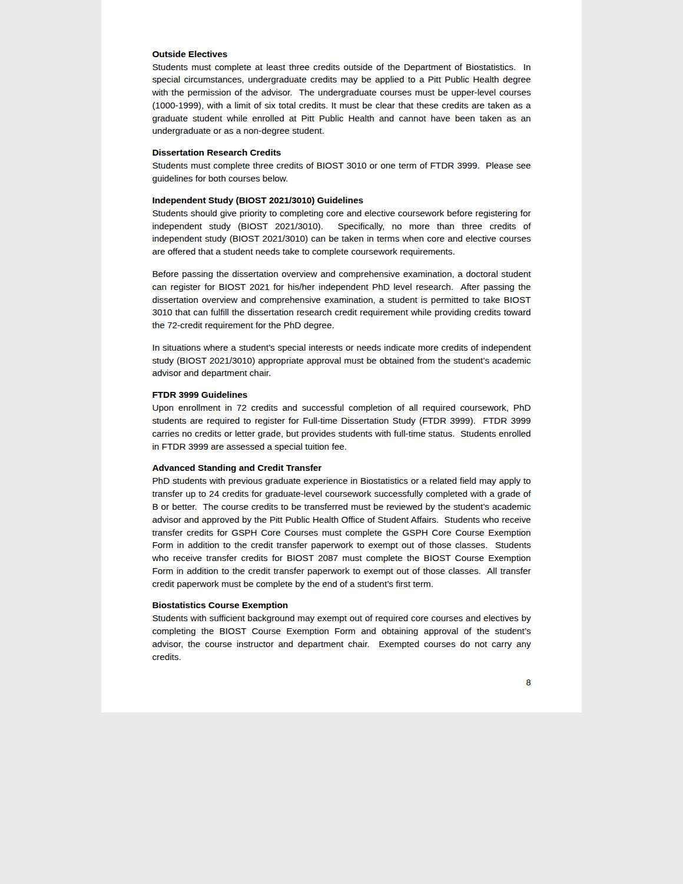Outside Electives
Students must complete at least three credits outside of the Department of Biostatistics. In special circumstances, undergraduate credits may be applied to a Pitt Public Health degree with the permission of the advisor. The undergraduate courses must be upper-level courses (1000-1999), with a limit of six total credits. It must be clear that these credits are taken as a graduate student while enrolled at Pitt Public Health and cannot have been taken as an undergraduate or as a non-degree student.
Dissertation Research Credits
Students must complete three credits of BIOST 3010 or one term of FTDR 3999. Please see guidelines for both courses below.
Independent Study (BIOST 2021/3010) Guidelines
Students should give priority to completing core and elective coursework before registering for independent study (BIOST 2021/3010). Specifically, no more than three credits of independent study (BIOST 2021/3010) can be taken in terms when core and elective courses are offered that a student needs take to complete coursework requirements.
Before passing the dissertation overview and comprehensive examination, a doctoral student can register for BIOST 2021 for his/her independent PhD level research. After passing the dissertation overview and comprehensive examination, a student is permitted to take BIOST 3010 that can fulfill the dissertation research credit requirement while providing credits toward the 72-credit requirement for the PhD degree.
In situations where a student’s special interests or needs indicate more credits of independent study (BIOST 2021/3010) appropriate approval must be obtained from the student’s academic advisor and department chair.
FTDR 3999 Guidelines
Upon enrollment in 72 credits and successful completion of all required coursework, PhD students are required to register for Full-time Dissertation Study (FTDR 3999). FTDR 3999 carries no credits or letter grade, but provides students with full-time status. Students enrolled in FTDR 3999 are assessed a special tuition fee.
Advanced Standing and Credit Transfer
PhD students with previous graduate experience in Biostatistics or a related field may apply to transfer up to 24 credits for graduate-level coursework successfully completed with a grade of B or better. The course credits to be transferred must be reviewed by the student’s academic advisor and approved by the Pitt Public Health Office of Student Affairs. Students who receive transfer credits for GSPH Core Courses must complete the GSPH Core Course Exemption Form in addition to the credit transfer paperwork to exempt out of those classes. Students who receive transfer credits for BIOST 2087 must complete the BIOST Course Exemption Form in addition to the credit transfer paperwork to exempt out of those classes. All transfer credit paperwork must be complete by the end of a student’s first term.
Biostatistics Course Exemption
Students with sufficient background may exempt out of required core courses and electives by completing the BIOST Course Exemption Form and obtaining approval of the student’s advisor, the course instructor and department chair. Exempted courses do not carry any credits.
8